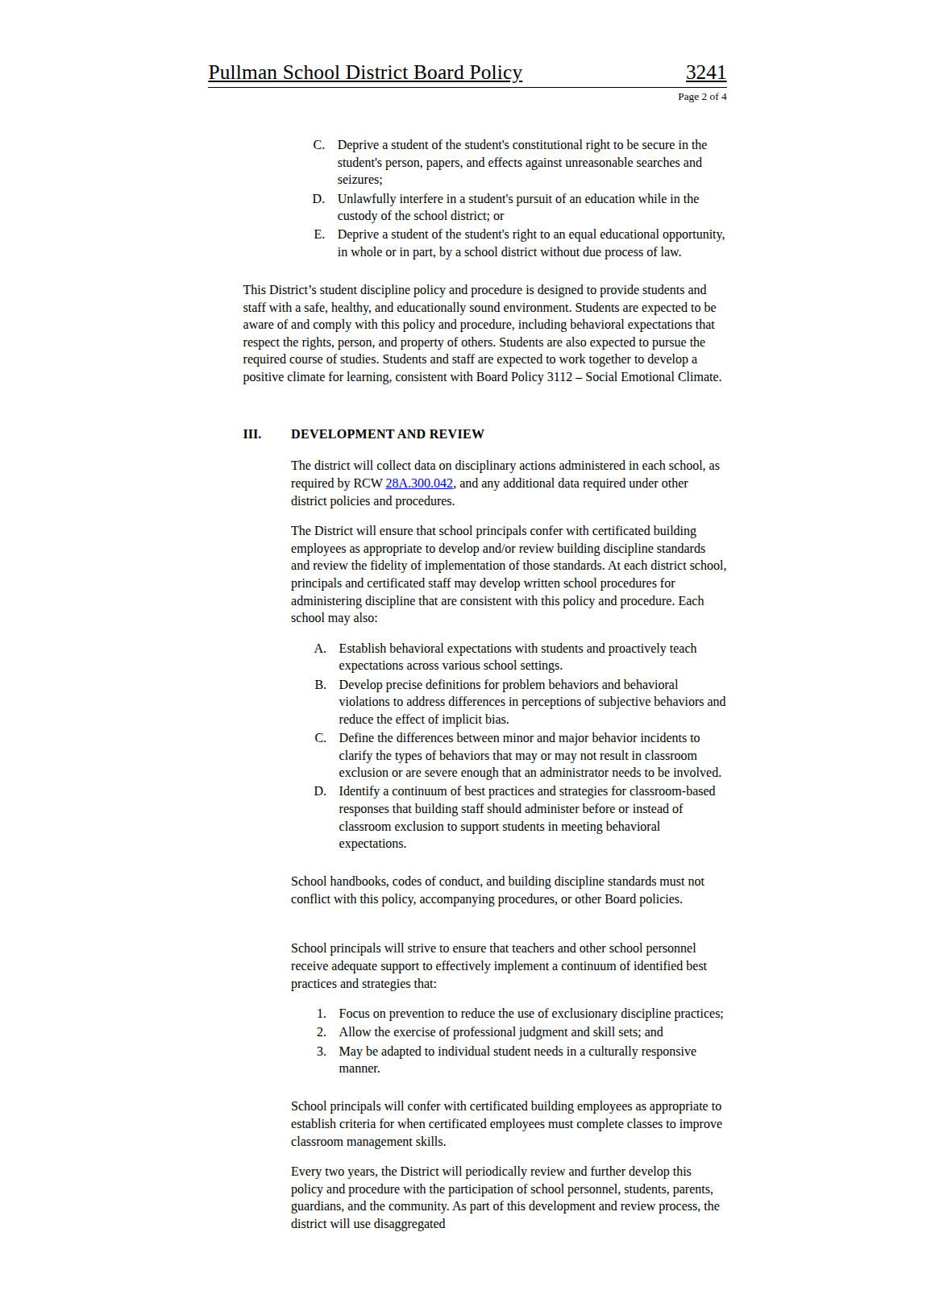Pullman School District Board Policy 3241
Page 2 of 4
Deprive a student of the student's constitutional right to be secure in the student's person, papers, and effects against unreasonable searches and seizures;
Unlawfully interfere in a student's pursuit of an education while in the custody of the school district; or
Deprive a student of the student's right to an equal educational opportunity, in whole or in part, by a school district without due process of law.
This District’s student discipline policy and procedure is designed to provide students and staff with a safe, healthy, and educationally sound environment. Students are expected to be aware of and comply with this policy and procedure, including behavioral expectations that respect the rights, person, and property of others. Students are also expected to pursue the required course of studies. Students and staff are expected to work together to develop a positive climate for learning, consistent with Board Policy 3112 – Social Emotional Climate.
III. DEVELOPMENT AND REVIEW
The district will collect data on disciplinary actions administered in each school, as required by RCW 28A.300.042, and any additional data required under other district policies and procedures.
The District will ensure that school principals confer with certificated building employees as appropriate to develop and/or review building discipline standards and review the fidelity of implementation of those standards. At each district school, principals and certificated staff may develop written school procedures for administering discipline that are consistent with this policy and procedure. Each school may also:
Establish behavioral expectations with students and proactively teach expectations across various school settings.
Develop precise definitions for problem behaviors and behavioral violations to address differences in perceptions of subjective behaviors and reduce the effect of implicit bias.
Define the differences between minor and major behavior incidents to clarify the types of behaviors that may or may not result in classroom exclusion or are severe enough that an administrator needs to be involved.
Identify a continuum of best practices and strategies for classroom-based responses that building staff should administer before or instead of classroom exclusion to support students in meeting behavioral expectations.
School handbooks, codes of conduct, and building discipline standards must not conflict with this policy, accompanying procedures, or other Board policies.
School principals will strive to ensure that teachers and other school personnel receive adequate support to effectively implement a continuum of identified best practices and strategies that:
Focus on prevention to reduce the use of exclusionary discipline practices;
Allow the exercise of professional judgment and skill sets; and
May be adapted to individual student needs in a culturally responsive manner.
School principals will confer with certificated building employees as appropriate to establish criteria for when certificated employees must complete classes to improve classroom management skills.
Every two years, the District will periodically review and further develop this policy and procedure with the participation of school personnel, students, parents, guardians, and the community. As part of this development and review process, the district will use disaggregated